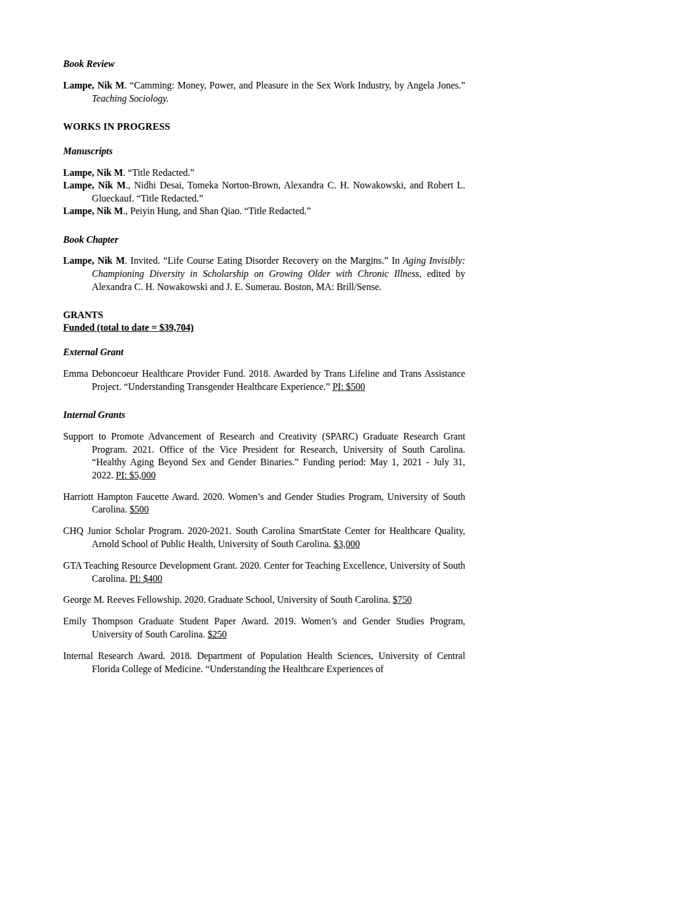Book Review
Lampe, Nik M. “Camming: Money, Power, and Pleasure in the Sex Work Industry, by Angela Jones.” Teaching Sociology.
WORKS IN PROGRESS
Manuscripts
Lampe, Nik M. “Title Redacted.”
Lampe, Nik M., Nidhi Desai, Tomeka Norton-Brown, Alexandra C. H. Nowakowski, and Robert L. Glueckauf. “Title Redacted.”
Lampe, Nik M., Peiyin Hung, and Shan Qiao. “Title Redacted.”
Book Chapter
Lampe, Nik M. Invited. “Life Course Eating Disorder Recovery on the Margins.” In Aging Invisibly: Championing Diversity in Scholarship on Growing Older with Chronic Illness, edited by Alexandra C. H. Nowakowski and J. E. Sumerau. Boston, MA: Brill/Sense.
GRANTS
Funded (total to date = $39,704)
External Grant
Emma Deboncoeur Healthcare Provider Fund. 2018. Awarded by Trans Lifeline and Trans Assistance Project. “Understanding Transgender Healthcare Experience.” PI: $500
Internal Grants
Support to Promote Advancement of Research and Creativity (SPARC) Graduate Research Grant Program. 2021. Office of the Vice President for Research, University of South Carolina. “Healthy Aging Beyond Sex and Gender Binaries.” Funding period: May 1, 2021 - July 31, 2022. PI: $5,000
Harriott Hampton Faucette Award. 2020. Women’s and Gender Studies Program, University of South Carolina. $500
CHQ Junior Scholar Program. 2020-2021. South Carolina SmartState Center for Healthcare Quality, Arnold School of Public Health, University of South Carolina. $3,000
GTA Teaching Resource Development Grant. 2020. Center for Teaching Excellence, University of South Carolina. PI: $400
George M. Reeves Fellowship. 2020. Graduate School, University of South Carolina. $750
Emily Thompson Graduate Student Paper Award. 2019. Women’s and Gender Studies Program, University of South Carolina. $250
Internal Research Award. 2018. Department of Population Health Sciences, University of Central Florida College of Medicine. “Understanding the Healthcare Experiences of